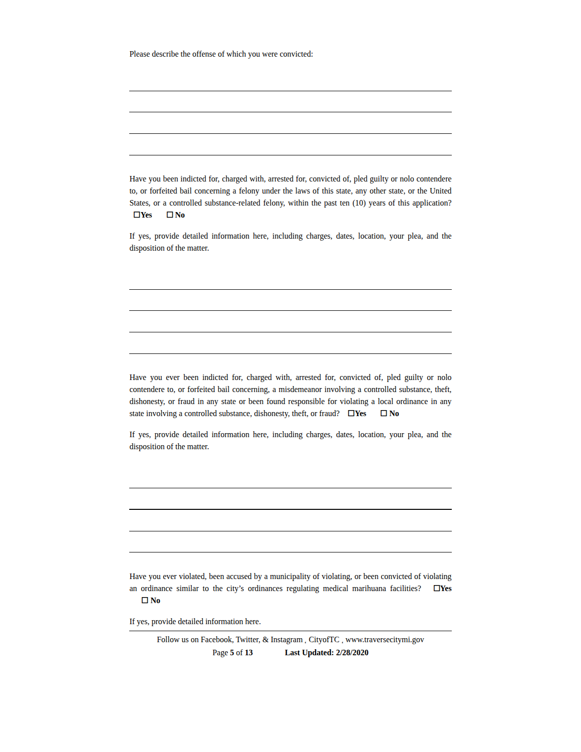Please describe the offense of which you were convicted:
Have you been indicted for, charged with, arrested for, convicted of, pled guilty or nolo contendere to, or forfeited bail concerning a felony under the laws of this state, any other state, or the United States, or a controlled substance-related felony, within the past ten (10) years of this application? ☐Yes ☐ No
If yes, provide detailed information here, including charges, dates, location, your plea, and the disposition of the matter.
Have you ever been indicted for, charged with, arrested for, convicted of, pled guilty or nolo contendere to, or forfeited bail concerning, a misdemeanor involving a controlled substance, theft, dishonesty, or fraud in any state or been found responsible for violating a local ordinance in any state involving a controlled substance, dishonesty, theft, or fraud? ☐Yes ☐ No
If yes, provide detailed information here, including charges, dates, location, your plea, and the disposition of the matter.
Have you ever violated, been accused by a municipality of violating, or been convicted of violating an ordinance similar to the city’s ordinances regulating medical marihuana facilities? ☐Yes ☐ No
If yes, provide detailed information here.
Follow us on Facebook, Twitter, & Instagram ⸲ CityofTC ⸲ www.traversecitymi.gov
Page 5 of 13 Last Updated: 2/28/2020